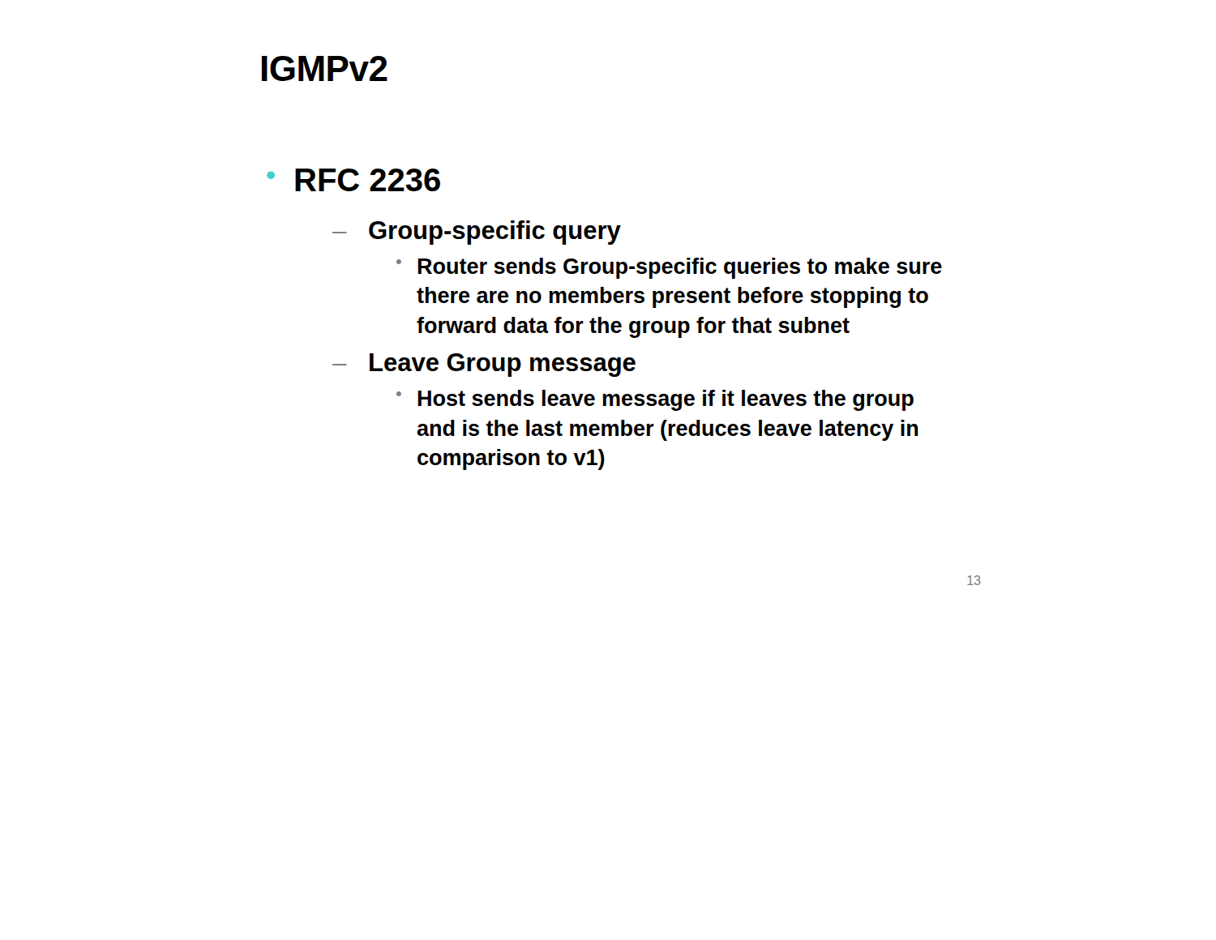IGMPv2
RFC 2236
Group-specific query
Router sends Group-specific queries to make sure there are no members present before stopping to forward data for the group for that subnet
Leave Group message
Host sends leave message if it leaves the group and is the last member (reduces leave latency in comparison to v1)
13